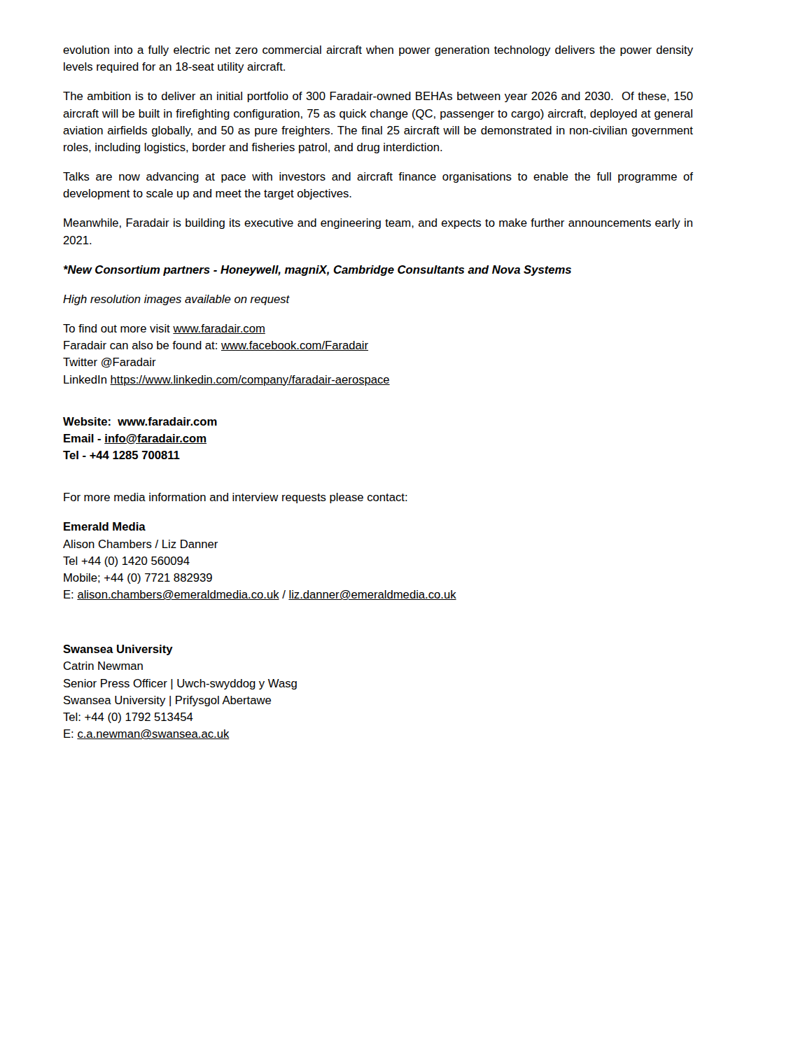evolution into a fully electric net zero commercial aircraft when power generation technology delivers the power density levels required for an 18-seat utility aircraft.
The ambition is to deliver an initial portfolio of 300 Faradair-owned BEHAs between year 2026 and 2030. Of these, 150 aircraft will be built in firefighting configuration, 75 as quick change (QC, passenger to cargo) aircraft, deployed at general aviation airfields globally, and 50 as pure freighters. The final 25 aircraft will be demonstrated in non-civilian government roles, including logistics, border and fisheries patrol, and drug interdiction.
Talks are now advancing at pace with investors and aircraft finance organisations to enable the full programme of development to scale up and meet the target objectives.
Meanwhile, Faradair is building its executive and engineering team, and expects to make further announcements early in 2021.
*New Consortium partners - Honeywell, magniX, Cambridge Consultants and Nova Systems
High resolution images available on request
To find out more visit www.faradair.com
Faradair can also be found at: www.facebook.com/Faradair
Twitter @Faradair
LinkedIn https://www.linkedin.com/company/faradair-aerospace
Website: www.faradair.com
Email - info@faradair.com
Tel - +44 1285 700811
For more media information and interview requests please contact:
Emerald Media
Alison Chambers / Liz Danner
Tel +44 (0) 1420 560094
Mobile; +44 (0) 7721 882939
E: alison.chambers@emeraldmedia.co.uk / liz.danner@emeraldmedia.co.uk
Swansea University
Catrin Newman
Senior Press Officer | Uwch-swyddog y Wasg
Swansea University | Prifysgol Abertawe
Tel: +44 (0) 1792 513454
E: c.a.newman@swansea.ac.uk